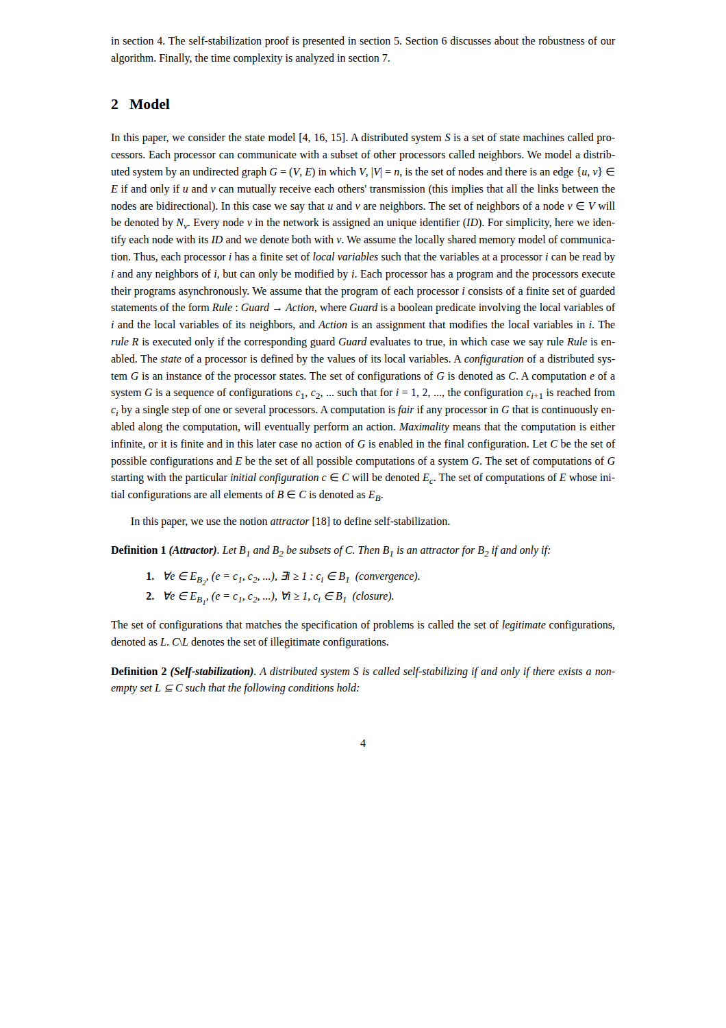in section 4. The self-stabilization proof is presented in section 5. Section 6 discusses about the robustness of our algorithm. Finally, the time complexity is analyzed in section 7.
2 Model
In this paper, we consider the state model [4, 16, 15]. A distributed system S is a set of state machines called processors. Each processor can communicate with a subset of other processors called neighbors. We model a distributed system by an undirected graph G = (V, E) in which V, |V| = n, is the set of nodes and there is an edge {u, v} ∈ E if and only if u and v can mutually receive each others' transmission (this implies that all the links between the nodes are bidirectional). In this case we say that u and v are neighbors. The set of neighbors of a node v ∈ V will be denoted by Nv. Every node v in the network is assigned an unique identifier (ID). For simplicity, here we identify each node with its ID and we denote both with v. We assume the locally shared memory model of communication. Thus, each processor i has a finite set of local variables such that the variables at a processor i can be read by i and any neighbors of i, but can only be modified by i. Each processor has a program and the processors execute their programs asynchronously. We assume that the program of each processor i consists of a finite set of guarded statements of the form Rule : Guard → Action, where Guard is a boolean predicate involving the local variables of i and the local variables of its neighbors, and Action is an assignment that modifies the local variables in i. The rule R is executed only if the corresponding guard Guard evaluates to true, in which case we say rule Rule is enabled. The state of a processor is defined by the values of its local variables. A configuration of a distributed system G is an instance of the processor states. The set of configurations of G is denoted as C. A computation e of a system G is a sequence of configurations c1, c2, ... such that for i = 1, 2, ..., the configuration ci+1 is reached from ci by a single step of one or several processors. A computation is fair if any processor in G that is continuously enabled along the computation, will eventually perform an action. Maximality means that the computation is either infinite, or it is finite and in this later case no action of G is enabled in the final configuration. Let C be the set of possible configurations and E be the set of all possible computations of a system G. The set of computations of G starting with the particular initial configuration c ∈ C will be denoted Ec. The set of computations of E whose initial configurations are all elements of B ∈ C is denoted as EB.
In this paper, we use the notion attractor [18] to define self-stabilization.
Definition 1 (Attractor). Let B1 and B2 be subsets of C. Then B1 is an attractor for B2 if and only if:
1. ∀e ∈ EB2, (e = c1, c2, ...), ∃i ≥ 1 : ci ∈ B1 (convergence).
2. ∀e ∈ EB1, (e = c1, c2, ...), ∀i ≥ 1, ci ∈ B1 (closure).
The set of configurations that matches the specification of problems is called the set of legitimate configurations, denoted as L. C\L denotes the set of illegitimate configurations.
Definition 2 (Self-stabilization). A distributed system S is called self-stabilizing if and only if there exists a non-empty set L ⊆ C such that the following conditions hold:
4